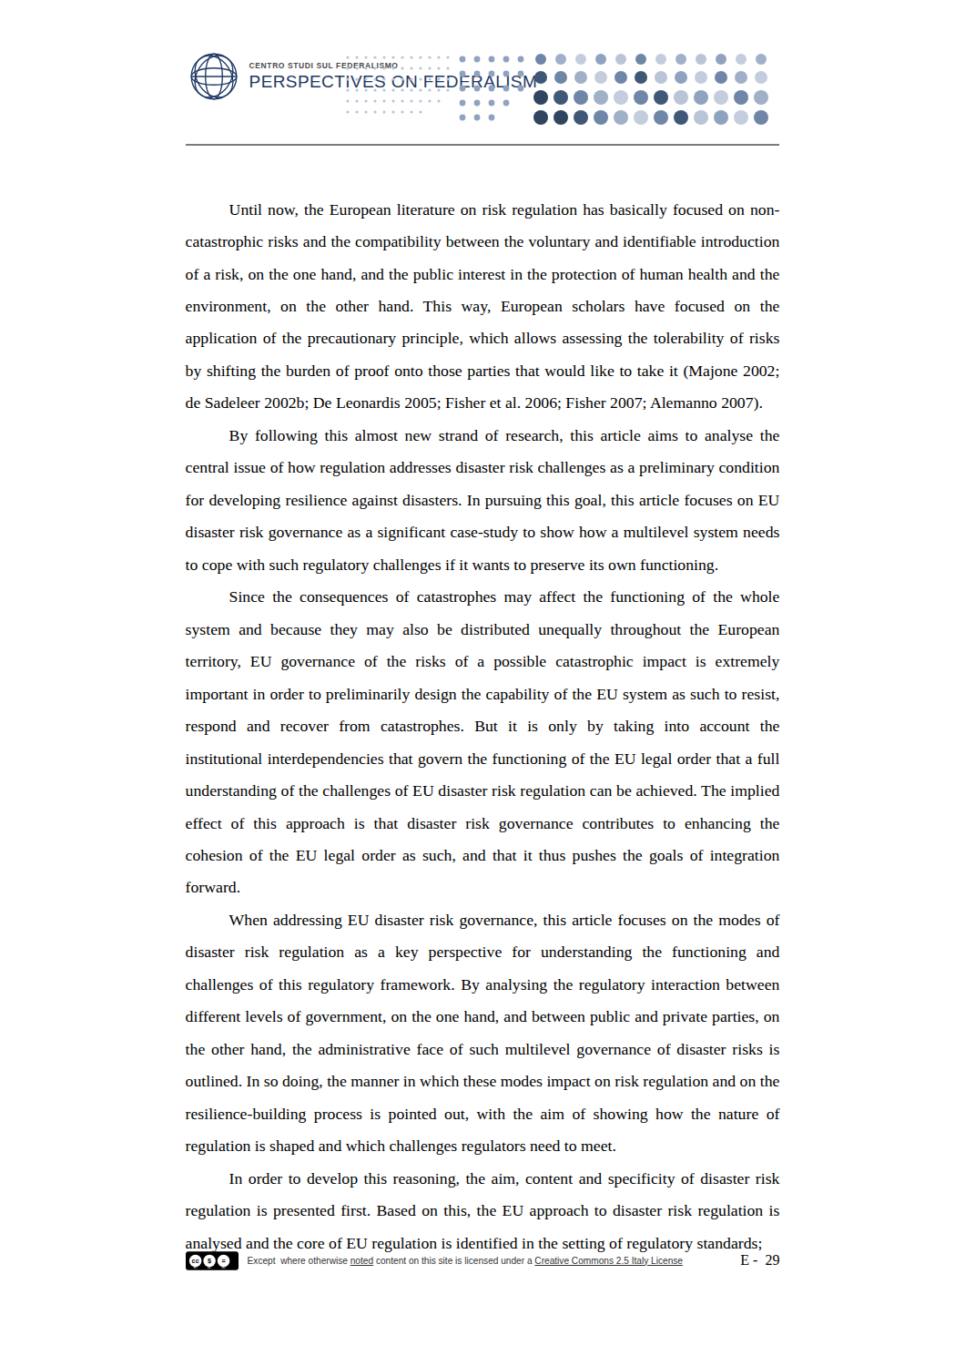CENTRO STUDI SUL FEDERALISMO
PERSPECTIVES ON FEDERALISM
Until now, the European literature on risk regulation has basically focused on non-catastrophic risks and the compatibility between the voluntary and identifiable introduction of a risk, on the one hand, and the public interest in the protection of human health and the environment, on the other hand. This way, European scholars have focused on the application of the precautionary principle, which allows assessing the tolerability of risks by shifting the burden of proof onto those parties that would like to take it (Majone 2002; de Sadeleer 2002b; De Leonardis 2005; Fisher et al. 2006; Fisher 2007; Alemanno 2007).
By following this almost new strand of research, this article aims to analyse the central issue of how regulation addresses disaster risk challenges as a preliminary condition for developing resilience against disasters. In pursuing this goal, this article focuses on EU disaster risk governance as a significant case-study to show how a multilevel system needs to cope with such regulatory challenges if it wants to preserve its own functioning.
Since the consequences of catastrophes may affect the functioning of the whole system and because they may also be distributed unequally throughout the European territory, EU governance of the risks of a possible catastrophic impact is extremely important in order to preliminarily design the capability of the EU system as such to resist, respond and recover from catastrophes. But it is only by taking into account the institutional interdependencies that govern the functioning of the EU legal order that a full understanding of the challenges of EU disaster risk regulation can be achieved. The implied effect of this approach is that disaster risk governance contributes to enhancing the cohesion of the EU legal order as such, and that it thus pushes the goals of integration forward.
When addressing EU disaster risk governance, this article focuses on the modes of disaster risk regulation as a key perspective for understanding the functioning and challenges of this regulatory framework. By analysing the regulatory interaction between different levels of government, on the one hand, and between public and private parties, on the other hand, the administrative face of such multilevel governance of disaster risks is outlined. In so doing, the manner in which these modes impact on risk regulation and on the resilience-building process is pointed out, with the aim of showing how the nature of regulation is shaped and which challenges regulators need to meet.
In order to develop this reasoning, the aim, content and specificity of disaster risk regulation is presented first. Based on this, the EU approach to disaster risk regulation is analysed and the core of EU regulation is identified in the setting of regulatory standards;
cc $ = BY NC ND
Except where otherwise noted content on this site is licensed under a Creative Commons 2.5 Italy License
E - 29